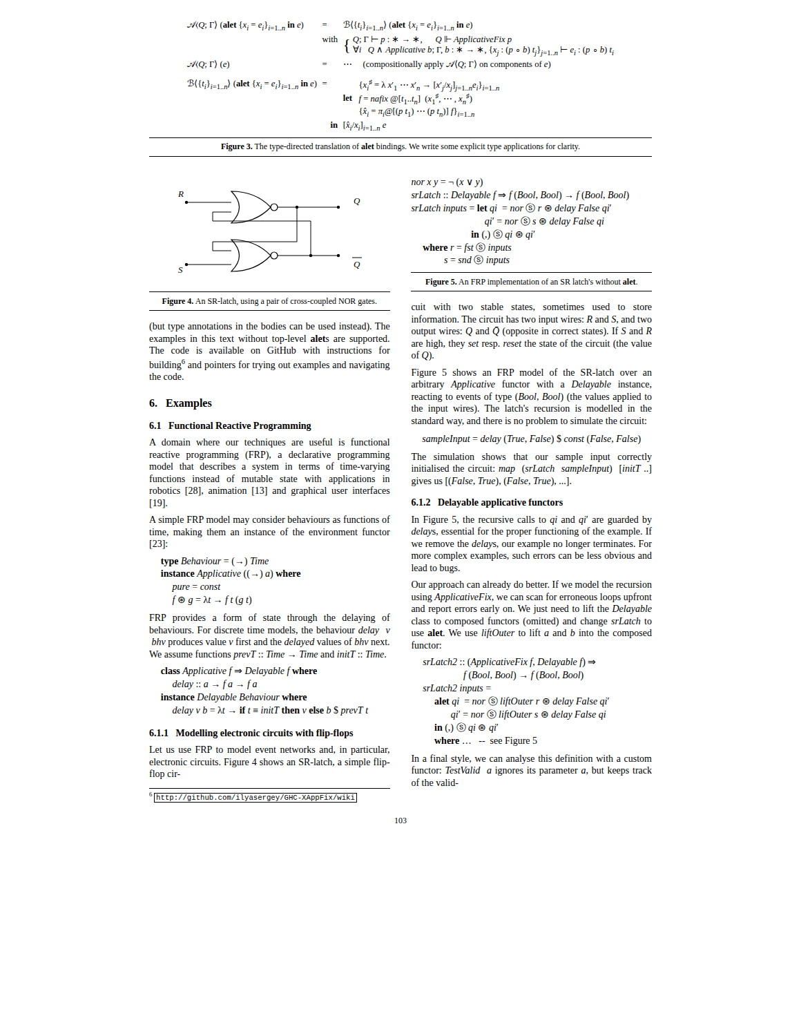| 𝒜⟨ Q ; Γ⟩ ( alet { x i = e i } i =1.. n in e ) | = | ℬ⟨{ t i } i =1.. n ⟩ ( alet { x i = e i } i =1.. n in e ) |
| | with | { Q ; Γ ⊢ p : ∗ → ∗, Q ⊩ ApplicativeFix p ∀ i Q ∧ Applicative b ; Γ, b : ∗ → ∗, { x j : ( p ∘ b ) t j } j =1.. n ⊢ e i : ( p ∘ b ) t i |
| 𝒜⟨ Q ; Γ⟩ ( e ) | = | ⋯ (compositionally apply 𝒜⟨ Q ; Γ⟩ on components of e ) |
| ℬ⟨{ t i } i =1.. n ⟩ ( alet { x i = e i } i =1.. n in e ) | = | let { x i ♯ = λ x ′ 1 ⋯ x ′ n → [ x ′ j / x j ] j =1.. n e i } i =1.. n f = nafix @[ t 1 .. t n ] ( x 1 ♯ , ⋯ , x n ♯ ) { x̂ i = π i @[( p t 1 ) ⋯ ( p t n )] f } i =1.. n |
| | in | [ x̂ i / x i ] i =1.. n e |
Figure 3. The type-directed translation of alet bindings. We write some explicit type applications for clarity.
R S Q Q
Figure 4. An SR-latch, using a pair of cross-coupled NOR gates.
(but type annotations in the bodies can be used instead). The examples in this text without top-level alets are supported. The code is available on GitHub with instructions for building6 and pointers for trying out examples and navigating the code.
6. Examples
6.1 Functional Reactive Programming
A domain where our techniques are useful is functional reactive programming (FRP), a declarative programming model that describes a system in terms of time-varying functions instead of mutable state with applications in robotics [28], animation [13] and graphical user interfaces [19].
A simple FRP model may consider behaviours as functions of time, making them an instance of the environment functor [23]:
type Behaviour = (→) Time
instance Applicative ((→) a) where
pure = const
f ⊛ g = λt → f t (g t)
FRP provides a form of state through the delaying of behaviours. For discrete time models, the behaviour delay v bhv produces value v first and the delayed values of bhv next. We assume functions prevT :: Time → Time and initT :: Time.
class Applicative f ⇒ Delayable f where
delay :: a → f a → f a
instance Delayable Behaviour where
delay v b = λt → if t ≡ initT then v else b $ prevT t
6.1.1 Modelling electronic circuits with flip-flops
Let us use FRP to model event networks and, in particular, electronic circuits. Figure 4 shows an SR-latch, a simple flip-flop cir-
6 http://github.com/ilyasergey/GHC-XAppFix/wiki
nor x y = ¬ (x ∨ y)
srLatch :: Delayable f ⇒ f (Bool, Bool) → f (Bool, Bool)
srLatch inputs = let qi = nor ⓢ r ⊛ delay False qi′
qi′ = nor ⓢ s ⊛ delay False qi
in (,) ⓢ qi ⊛ qi′
where r = fst ⓢ inputs
s = snd ⓢ inputs
Figure 5. An FRP implementation of an SR latch's without alet.
cuit with two stable states, sometimes used to store information. The circuit has two input wires: R and S, and two output wires: Q and Q̄ (opposite in correct states). If S and R are high, they set resp. reset the state of the circuit (the value of Q).
Figure 5 shows an FRP model of the SR-latch over an arbitrary Applicative functor with a Delayable instance, reacting to events of type (Bool, Bool) (the values applied to the input wires). The latch's recursion is modelled in the standard way, and there is no problem to simulate the circuit:
sampleInput = delay (True, False) $ const (False, False)
The simulation shows that our sample input correctly initialised the circuit: map (srLatch sampleInput) [initT ..] gives us [(False, True), (False, True), ...].
6.1.2 Delayable applicative functors
In Figure 5, the recursive calls to qi and qi′ are guarded by delays, essential for the proper functioning of the example. If we remove the delays, our example no longer terminates. For more complex examples, such errors can be less obvious and lead to bugs.
Our approach can already do better. If we model the recursion using ApplicativeFix, we can scan for erroneous loops upfront and report errors early on. We just need to lift the Delayable class to composed functors (omitted) and change srLatch to use alet. We use liftOuter to lift a and b into the composed functor:
srLatch2 :: (ApplicativeFix f, Delayable f) ⇒
f (Bool, Bool) → f (Bool, Bool)
srLatch2 inputs =
alet qi = nor ⓢ liftOuter r ⊛ delay False qi′
qi′ = nor ⓢ liftOuter s ⊛ delay False qi
in (,) ⓢ qi ⊛ qi′
where … -- see Figure 5
In a final style, we can analyse this definition with a custom functor: TestValid a ignores its parameter a, but keeps track of the valid-
103